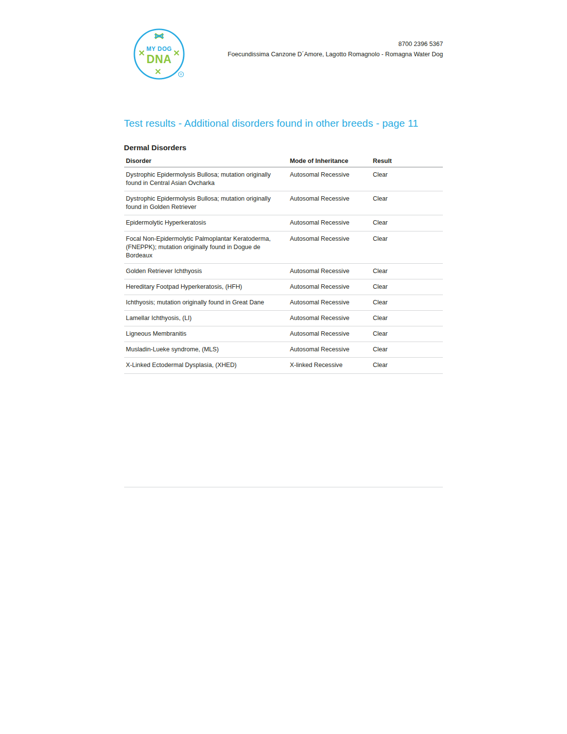MY DOG DNA R
8700 2396 5367
Foecundissima Canzone D´Amore, Lagotto Romagnolo - Romagna Water Dog
Test results - Additional disorders found in other breeds - page 11
Dermal Disorders
| Disorder | Mode of Inheritance | Result |
| --- | --- | --- |
| Dystrophic Epidermolysis Bullosa; mutation originally found in Central Asian Ovcharka | Autosomal Recessive | Clear |
| Dystrophic Epidermolysis Bullosa; mutation originally found in Golden Retriever | Autosomal Recessive | Clear |
| Epidermolytic Hyperkeratosis | Autosomal Recessive | Clear |
| Focal Non-Epidermolytic Palmoplantar Keratoderma, (FNEPPK); mutation originally found in Dogue de Bordeaux | Autosomal Recessive | Clear |
| Golden Retriever Ichthyosis | Autosomal Recessive | Clear |
| Hereditary Footpad Hyperkeratosis, (HFH) | Autosomal Recessive | Clear |
| Ichthyosis; mutation originally found in Great Dane | Autosomal Recessive | Clear |
| Lamellar Ichthyosis, (LI) | Autosomal Recessive | Clear |
| Ligneous Membranitis | Autosomal Recessive | Clear |
| Musladin-Lueke syndrome, (MLS) | Autosomal Recessive | Clear |
| X-Linked Ectodermal Dysplasia, (XHED) | X-linked Recessive | Clear |